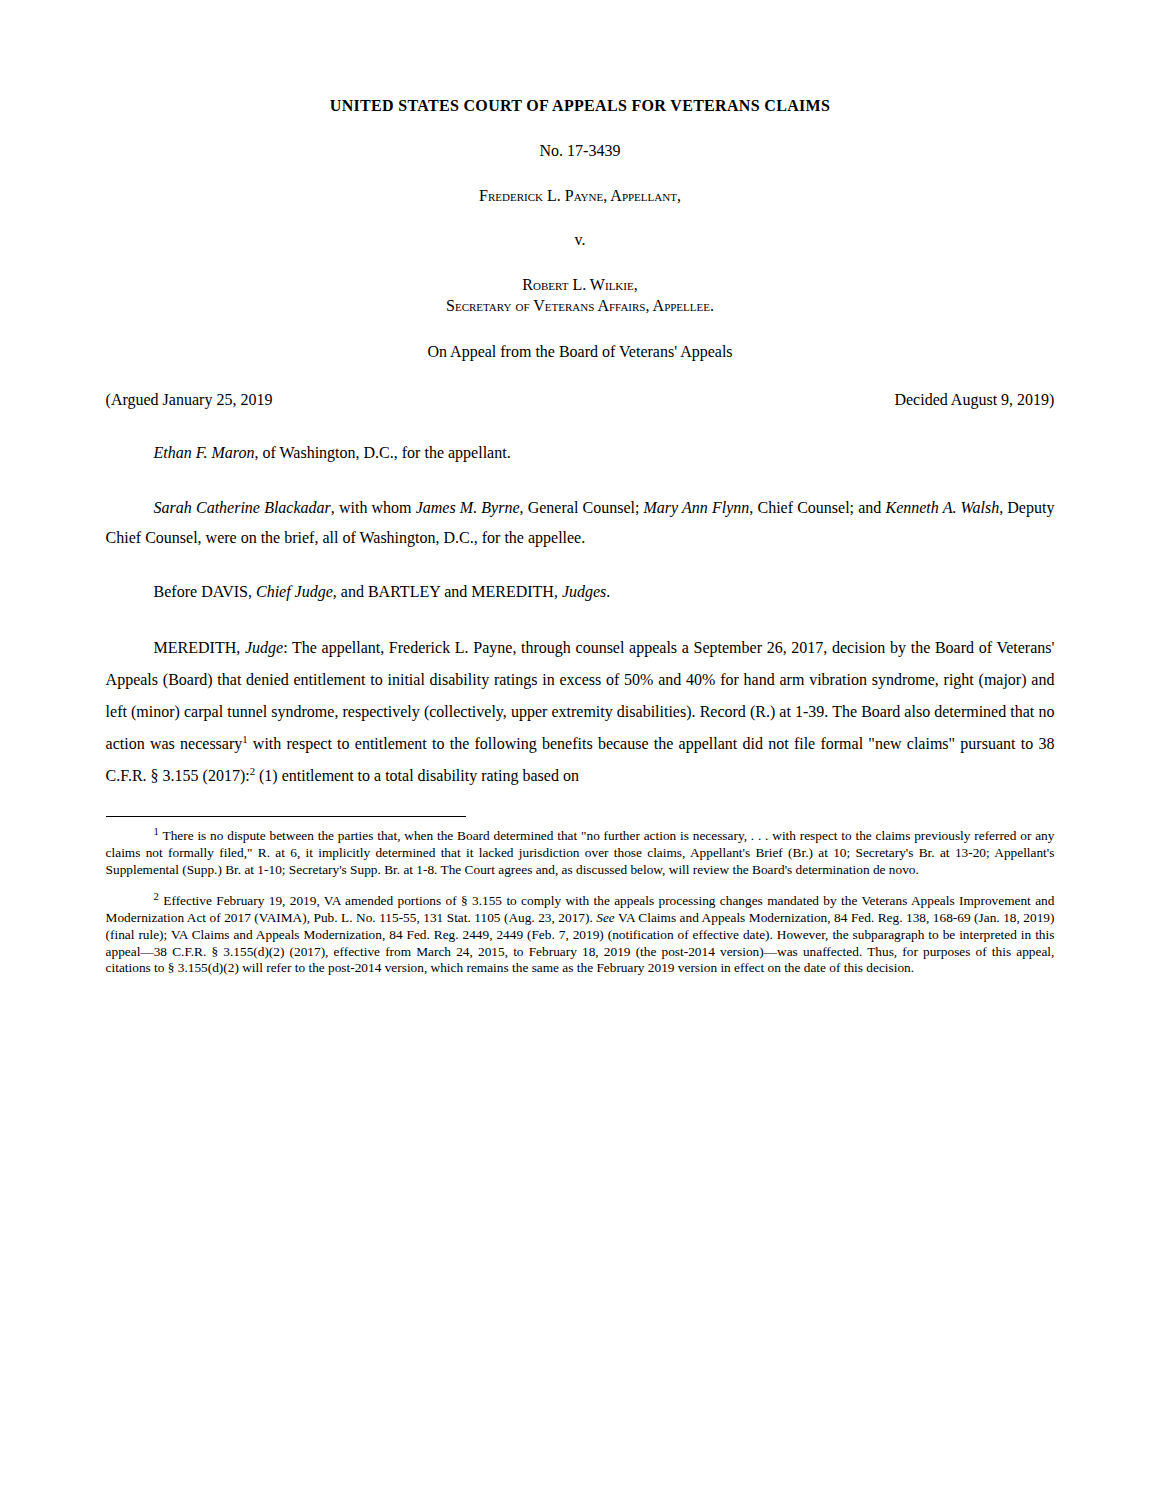UNITED STATES COURT OF APPEALS FOR VETERANS CLAIMS
No. 17-3439
Frederick L. Payne, Appellant,
v.
Robert L. Wilkie,
Secretary of Veterans Affairs, Appellee.
On Appeal from the Board of Veterans' Appeals
(Argued January 25, 2019 Decided August 9, 2019)
Ethan F. Maron, of Washington, D.C., for the appellant.
Sarah Catherine Blackadar, with whom James M. Byrne, General Counsel; Mary Ann Flynn, Chief Counsel; and Kenneth A. Walsh, Deputy Chief Counsel, were on the brief, all of Washington, D.C., for the appellee.
Before DAVIS, Chief Judge, and BARTLEY and MEREDITH, Judges.
MEREDITH, Judge: The appellant, Frederick L. Payne, through counsel appeals a September 26, 2017, decision by the Board of Veterans' Appeals (Board) that denied entitlement to initial disability ratings in excess of 50% and 40% for hand arm vibration syndrome, right (major) and left (minor) carpal tunnel syndrome, respectively (collectively, upper extremity disabilities). Record (R.) at 1-39. The Board also determined that no action was necessary1 with respect to entitlement to the following benefits because the appellant did not file formal "new claims" pursuant to 38 C.F.R. § 3.155 (2017):2 (1) entitlement to a total disability rating based on
1 There is no dispute between the parties that, when the Board determined that "no further action is necessary, . . . with respect to the claims previously referred or any claims not formally filed," R. at 6, it implicitly determined that it lacked jurisdiction over those claims, Appellant's Brief (Br.) at 10; Secretary's Br. at 13-20; Appellant's Supplemental (Supp.) Br. at 1-10; Secretary's Supp. Br. at 1-8. The Court agrees and, as discussed below, will review the Board's determination de novo.
2 Effective February 19, 2019, VA amended portions of § 3.155 to comply with the appeals processing changes mandated by the Veterans Appeals Improvement and Modernization Act of 2017 (VAIMA), Pub. L. No. 115-55, 131 Stat. 1105 (Aug. 23, 2017). See VA Claims and Appeals Modernization, 84 Fed. Reg. 138, 168-69 (Jan. 18, 2019) (final rule); VA Claims and Appeals Modernization, 84 Fed. Reg. 2449, 2449 (Feb. 7, 2019) (notification of effective date). However, the subparagraph to be interpreted in this appeal—38 C.F.R. § 3.155(d)(2) (2017), effective from March 24, 2015, to February 18, 2019 (the post-2014 version)—was unaffected. Thus, for purposes of this appeal, citations to § 3.155(d)(2) will refer to the post-2014 version, which remains the same as the February 2019 version in effect on the date of this decision.